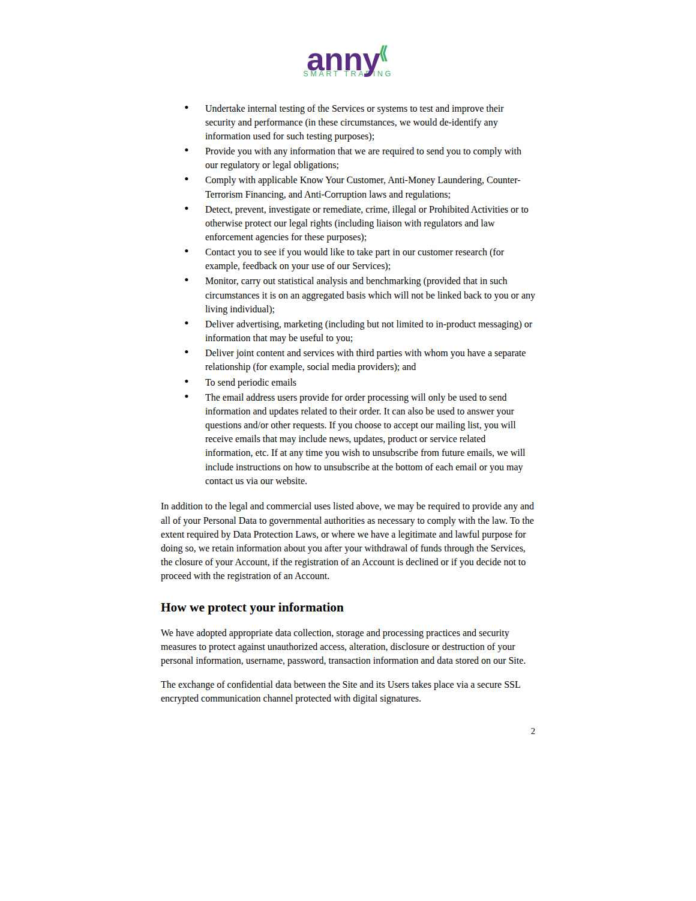anny⟪
Smart Trading
Undertake internal testing of the Services or systems to test and improve their security and performance (in these circumstances, we would de-identify any information used for such testing purposes);
Provide you with any information that we are required to send you to comply with our regulatory or legal obligations;
Comply with applicable Know Your Customer, Anti-Money Laundering, Counter-Terrorism Financing, and Anti-Corruption laws and regulations;
Detect, prevent, investigate or remediate, crime, illegal or Prohibited Activities or to otherwise protect our legal rights (including liaison with regulators and law enforcement agencies for these purposes);
Contact you to see if you would like to take part in our customer research (for example, feedback on your use of our Services);
Monitor, carry out statistical analysis and benchmarking (provided that in such circumstances it is on an aggregated basis which will not be linked back to you or any living individual);
Deliver advertising, marketing (including but not limited to in-product messaging) or information that may be useful to you;
Deliver joint content and services with third parties with whom you have a separate relationship (for example, social media providers); and
To send periodic emails
The email address users provide for order processing will only be used to send information and updates related to their order. It can also be used to answer your questions and/or other requests. If you choose to accept our mailing list, you will receive emails that may include news, updates, product or service related information, etc. If at any time you wish to unsubscribe from future emails, we will include instructions on how to unsubscribe at the bottom of each email or you may contact us via our website.
In addition to the legal and commercial uses listed above, we may be required to provide any and all of your Personal Data to governmental authorities as necessary to comply with the law. To the extent required by Data Protection Laws, or where we have a legitimate and lawful purpose for doing so, we retain information about you after your withdrawal of funds through the Services, the closure of your Account, if the registration of an Account is declined or if you decide not to proceed with the registration of an Account.
How we protect your information
We have adopted appropriate data collection, storage and processing practices and security measures to protect against unauthorized access, alteration, disclosure or destruction of your personal information, username, password, transaction information and data stored on our Site.
The exchange of confidential data between the Site and its Users takes place via a secure SSL encrypted communication channel protected with digital signatures.
2